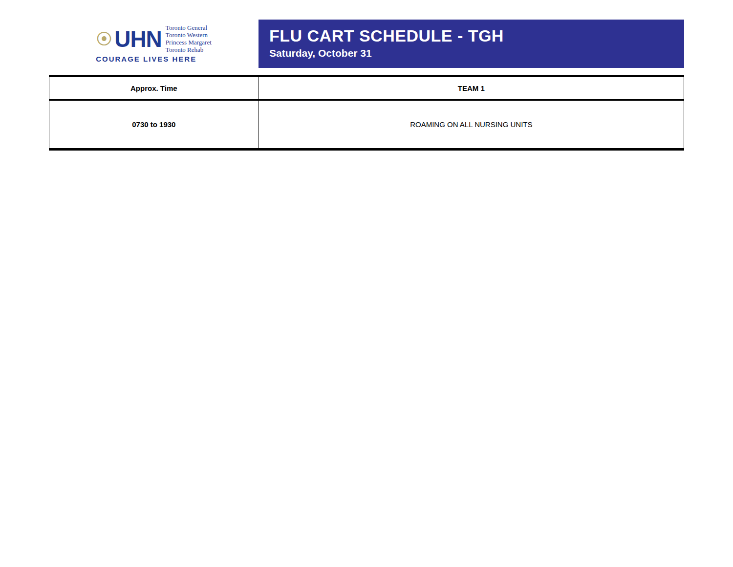⦿ UHN Toronto General
Toronto Western
Princess Margaret
Toronto Rehab
COURAGE LIVES HERE
FLU CART SCHEDULE - TGH
Saturday, October 31
| Approx. Time | TEAM 1 |
| --- | --- |
| 0730 to 1930 | ROAMING ON ALL NURSING UNITS |